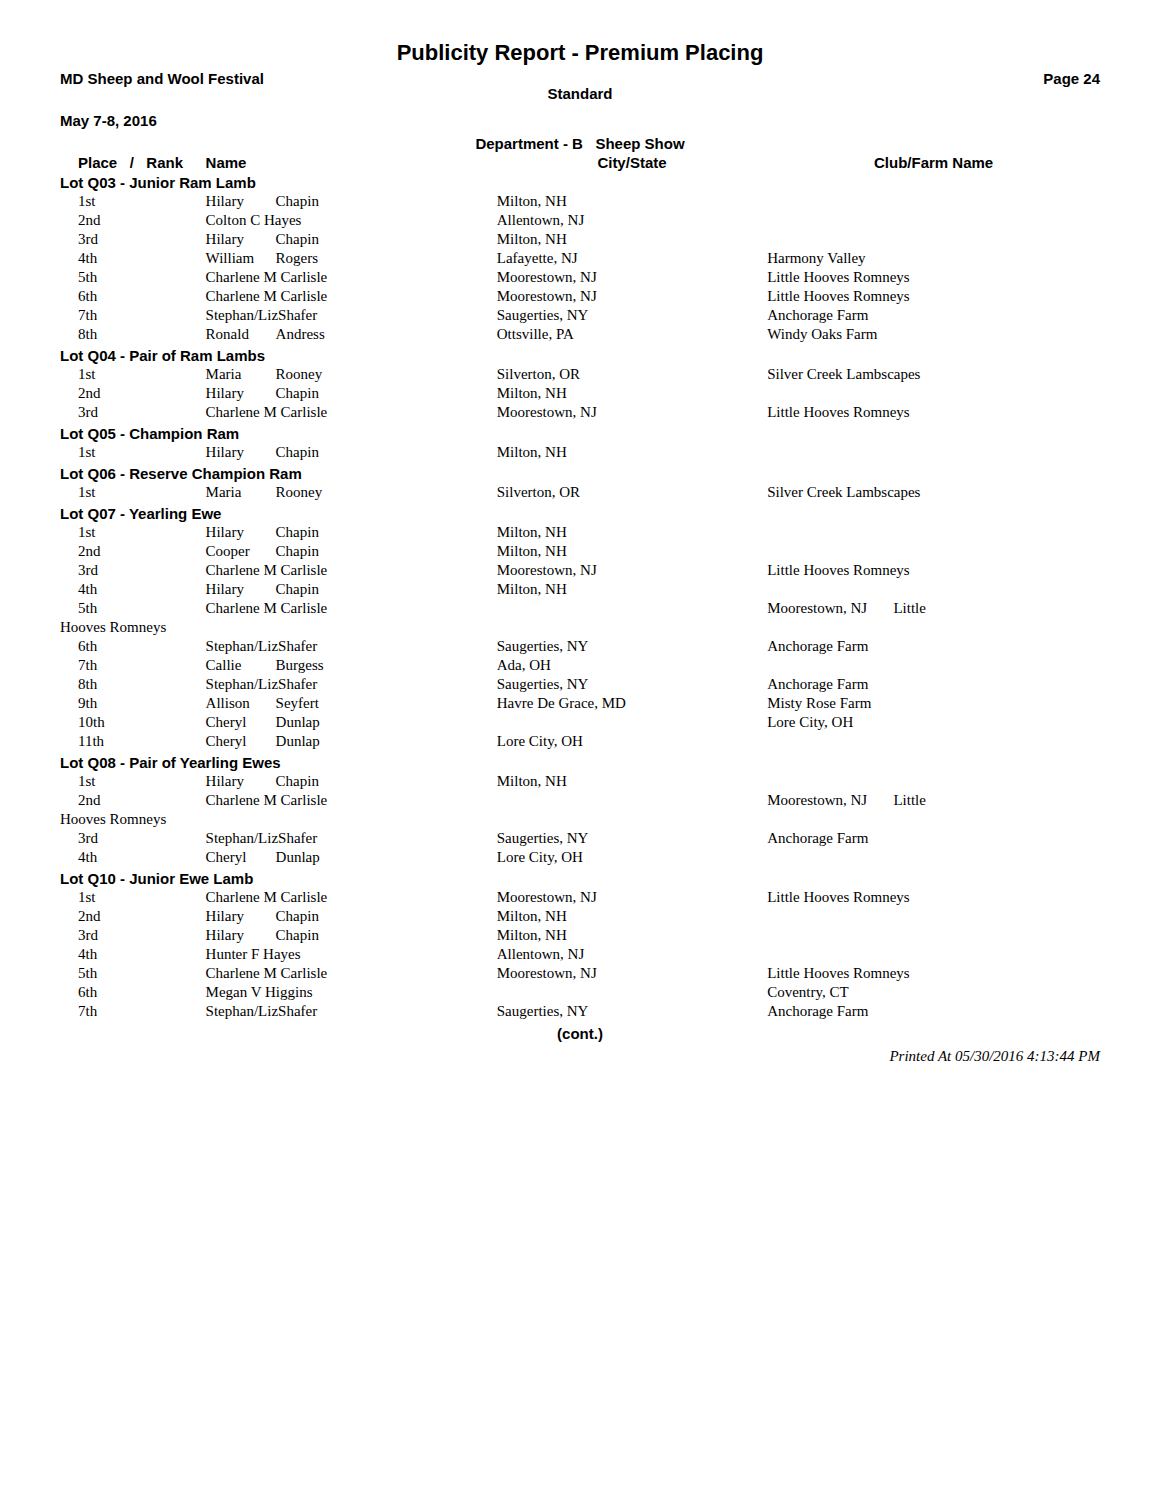Publicity Report - Premium Placing
MD Sheep and Wool Festival Page 24
Standard
May 7-8, 2016
Department - B Sheep Show
| Place / Rank | Name | City/State | Club/Farm Name |
| --- | --- | --- | --- |
| Lot Q03 - Junior Ram Lamb |
| 1st | Hilary Chapin | Milton, NH | |
| 2nd | Colton C Hayes | Allentown, NJ | |
| 3rd | Hilary Chapin | Milton, NH | |
| 4th | William Rogers | Lafayette, NJ | Harmony Valley |
| 5th | Charlene M Carlisle | Moorestown, NJ | Little Hooves Romneys |
| 6th | Charlene M Carlisle | Moorestown, NJ | Little Hooves Romneys |
| 7th | Stephan/Liz Shafer | Saugerties, NY | Anchorage Farm |
| 8th | Ronald Andress | Ottsville, PA | Windy Oaks Farm |
| Lot Q04 - Pair of Ram Lambs |
| 1st | Maria Rooney | Silverton, OR | Silver Creek Lambscapes |
| 2nd | Hilary Chapin | Milton, NH | |
| 3rd | Charlene M Carlisle | Moorestown, NJ | Little Hooves Romneys |
| Lot Q05 - Champion Ram |
| 1st | Hilary Chapin | Milton, NH | |
| Lot Q06 - Reserve Champion Ram |
| 1st | Maria Rooney | Silverton, OR | Silver Creek Lambscapes |
| Lot Q07 - Yearling Ewe |
| 1st | Hilary Chapin | Milton, NH | |
| 2nd | Cooper Chapin | Milton, NH | |
| 3rd | Charlene M Carlisle | Moorestown, NJ | Little Hooves Romneys |
| 4th | Hilary Chapin | Milton, NH | |
| 5th | Charlene M Carlisle | | Moorestown, NJ Little |
| Hooves Romneys |
| 6th | Stephan/Liz Shafer | Saugerties, NY | Anchorage Farm |
| 7th | Callie Burgess | Ada, OH | |
| 8th | Stephan/Liz Shafer | Saugerties, NY | Anchorage Farm |
| 9th | Allison Seyfert | Havre De Grace, MD | Misty Rose Farm |
| 10th | Cheryl Dunlap | | Lore City, OH |
| 11th | Cheryl Dunlap | Lore City, OH | |
| Lot Q08 - Pair of Yearling Ewes |
| 1st | Hilary Chapin | Milton, NH | |
| 2nd | Charlene M Carlisle | | Moorestown, NJ Little |
| Hooves Romneys |
| 3rd | Stephan/Liz Shafer | Saugerties, NY | Anchorage Farm |
| 4th | Cheryl Dunlap | Lore City, OH | |
| Lot Q10 - Junior Ewe Lamb |
| 1st | Charlene M Carlisle | Moorestown, NJ | Little Hooves Romneys |
| 2nd | Hilary Chapin | Milton, NH | |
| 3rd | Hilary Chapin | Milton, NH | |
| 4th | Hunter F Hayes | Allentown, NJ | |
| 5th | Charlene M Carlisle | Moorestown, NJ | Little Hooves Romneys |
| 6th | Megan V Higgins | | Coventry, CT |
| 7th | Stephan/Liz Shafer | Saugerties, NY | Anchorage Farm |
(cont.)
Printed At 05/30/2016 4:13:44 PM